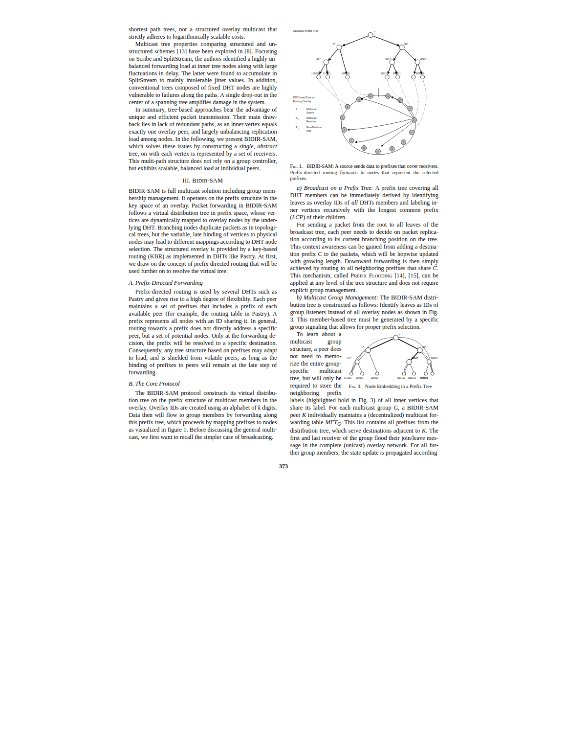shortest path trees, nor a structured overlay multicast that strictly adheres to logarithmically scalable costs.
Multicast tree properties comparing structured and unstructured schemes [13] have been explored in [8]. Focusing on Scribe and SplitStream, the authors identified a highly unbalanced forwarding load at inner tree nodes along with large fluctuations in delay. The latter were found to accumulate in SplitStream to mainly intolerable jitter values. In addition, conventional trees composed of fixed DHT nodes are highly vulnerable to failures along the paths. A single drop-out in the center of a spanning tree amplifies damage in the system.
In summary, tree-based approaches bear the advantage of unique and efficient packet transmission. Their main drawback lies in lack of redundant paths, as an inner vertex equals exactly one overlay peer, and largely unbalancing replication load among nodes. In the following, we present BIDIR-SAM, which solves these issues by constructing a single, abstract tree, on with each vertex is represented by a set of receivers. This multi-path structure does not rely on a group controller, but exhibits scalable, balanced load at individual peers.
III. BIDIR-SAM
BIDIR-SAM is full multicast solution including group membership management. It operates on the prefix structure in the key space of an overlay. Packet forwarding in BIDIR-SAM follows a virtual distribution tree in prefix space, whose vertices are dynamically mapped to overlay nodes by the underlying DHT. Branching nodes duplicate packets as in topological trees, but the variable, late binding of vertices to physical nodes may lead to different mappings according to DHT node selection. The structured overlay is provided by a key-based routing (KBR) as implemented in DHTs like Pastry. At first, we draw on the concept of prefix directed routing that will be used further on to resolve the virtual tree.
A. Prefix-Directed Forwarding
Prefix-directed routing is used by several DHTs such as Pastry and gives rise to a high degree of flexibility. Each peer maintains a set of prefixes that includes a prefix of each available peer (for example, the routing table in Pastry). A prefix represents all nodes with an ID sharing it. In general, routing towards a prefix does not directly address a specific peer, but a set of potential nodes. Only at the forwarding decision, the prefix will be resolved to a specific destination. Consequently, any tree structure based on prefixes may adapt to load, and is shielded from volatile peers, as long as the binding of prefixes to peers will remain at the late step of forwarding.
B. The Core Protocol
The BIDIR-SAM protocol constructs its virtual distribution tree on the prefix structure of multicast members in the overlay. Overlay IDs are created using an alphabet of k digits. Data then will flow to group members by forwarding along this prefix tree, which proceeds by mapping prefixes to nodes as visualized in figure 1. Before discussing the general multicast, we first want to recall the simpler case of broadcasting.
* 1* 00* 111* 001* 0001* 111101 111001 100101 001101 000111 000101 Multicast Prefix Tree R R P R P P R P R R P S R P R DHT-based Unicast Routing Overlay S Multicast Source R i Multicast Receiver P i Non-Multicast Peer
Fig. 1. BIDIR-SAM: A source sends data to prefixes that cover receivers. Prefix-directed routing forwards to nodes that represent the selected prefixes.
a) Broadcast on a Prefix Tree: A prefix tree covering all DHT members can be immediately derived by identifying leaves as overlay IDs of all DHTs members and labeling inner vertices recursively with the longest common prefix (LCP) of their children.
For sending a packet from the root to all leaves of the broadcast tree, each peer needs to decide on packet replication according to its current branching position on the tree. This context awareness can be gained from adding a destination prefix C to the packets, which will be hopwise updated with growing length. Downward forwarding is then simply achieved by routing to all neighboring prefixes that share C. This mechanism, called Prefix Flooding [14], [15], can be applied at any level of the tree structure and does not require explicit group management.
b) Multicast Group Management: The BIDIR-SAM distribution tree is constructed as follows: Identify leaves as IDs of group listeners instead of all overlay nodes as shown in Fig. 3. This member-based tree must be generated by a specific group signaling that allows for proper prefix selection.
* 1* 00* 111* 0001* 00001* 111101 111001 100101 001101 000111 000101
Fig. 3. Node Embedding in a Prefix Tree
To learn about a multicast group structure, a peer does not need to memorize the entire group-specific multicast tree, but will only be required to store the neighboring prefix labels (highlighted bold in Fig. 3) of all inner vertices that share its label. For each multicast group G, a BIDIR-SAM peer K individually maintains a (decentralized) multicast forwarding table MFTG. This list contains all prefixes from the distribution tree, which serve destinations adjacent to K. The first and last receiver of the group flood their join/leave message in the complete (unicast) overlay network. For all further group members, the state update is propagated according
373